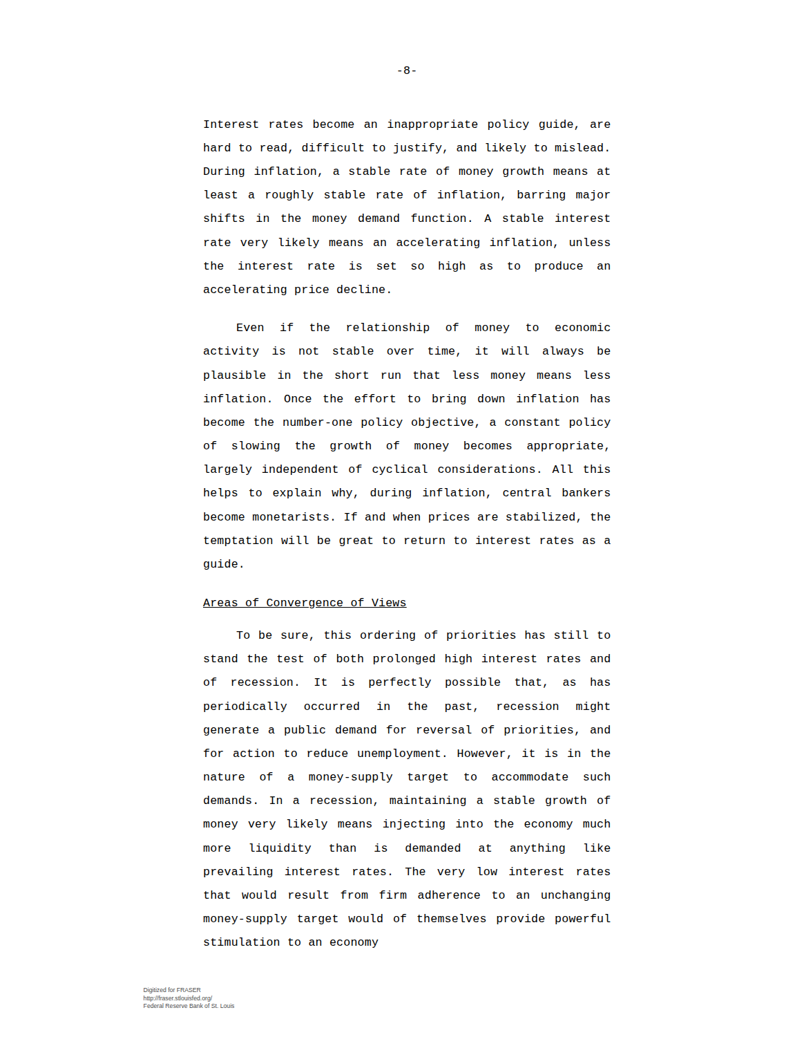-8-
Interest rates become an inappropriate policy guide, are hard to read, difficult to justify, and likely to mislead. During inflation, a stable rate of money growth means at least a roughly stable rate of inflation, barring major shifts in the money demand function. A stable interest rate very likely means an accelerating inflation, unless the interest rate is set so high as to produce an accelerating price decline.
Even if the relationship of money to economic activity is not stable over time, it will always be plausible in the short run that less money means less inflation. Once the effort to bring down inflation has become the number-one policy objective, a constant policy of slowing the growth of money becomes appropriate, largely independent of cyclical considerations. All this helps to explain why, during inflation, central bankers become monetarists. If and when prices are stabilized, the temptation will be great to return to interest rates as a guide.
Areas of Convergence of Views
To be sure, this ordering of priorities has still to stand the test of both prolonged high interest rates and of recession. It is perfectly possible that, as has periodically occurred in the past, recession might generate a public demand for reversal of priorities, and for action to reduce unemployment. However, it is in the nature of a money-supply target to accommodate such demands. In a recession, maintaining a stable growth of money very likely means injecting into the economy much more liquidity than is demanded at anything like prevailing interest rates. The very low interest rates that would result from firm adherence to an unchanging money-supply target would of themselves provide powerful stimulation to an economy
Digitized for FRASER
http://fraser.stlouisfed.org/
Federal Reserve Bank of St. Louis